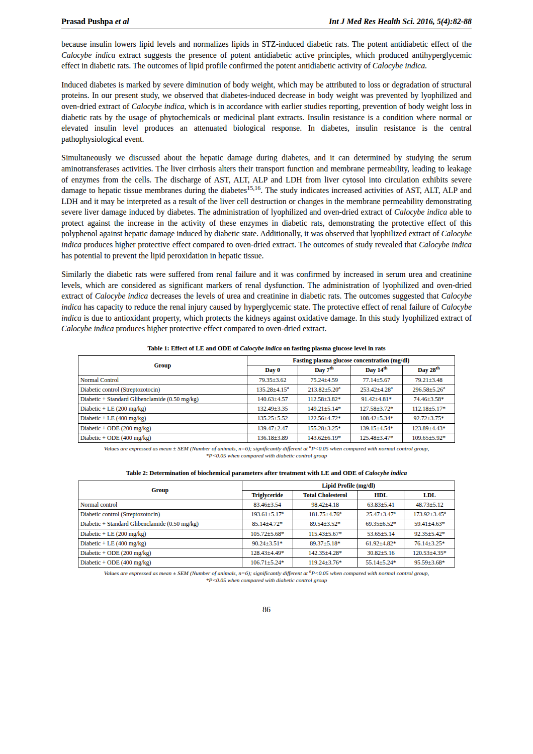Prasad Pushpa et al
Int J Med Res Health Sci. 2016, 5(4):82-88
because insulin lowers lipid levels and normalizes lipids in STZ-induced diabetic rats. The potent antidiabetic effect of the Calocybe indica extract suggests the presence of potent antidiabetic active principles, which produced antihyperglycemic effect in diabetic rats. The outcomes of lipid profile confirmed the potent antidiabetic activity of Calocybe indica.
Induced diabetes is marked by severe diminution of body weight, which may be attributed to loss or degradation of structural proteins. In our present study, we observed that diabetes-induced decrease in body weight was prevented by lyophilized and oven-dried extract of Calocybe indica, which is in accordance with earlier studies reporting, prevention of body weight loss in diabetic rats by the usage of phytochemicals or medicinal plant extracts. Insulin resistance is a condition where normal or elevated insulin level produces an attenuated biological response. In diabetes, insulin resistance is the central pathophysiological event.
Simultaneously we discussed about the hepatic damage during diabetes, and it can determined by studying the serum aminotransferases activities. The liver cirrhosis alters their transport function and membrane permeability, leading to leakage of enzymes from the cells. The discharge of AST, ALT, ALP and LDH from liver cytosol into circulation exhibits severe damage to hepatic tissue membranes during the diabetes15,16. The study indicates increased activities of AST, ALT, ALP and LDH and it may be interpreted as a result of the liver cell destruction or changes in the membrane permeability demonstrating severe liver damage induced by diabetes. The administration of lyophilized and oven-dried extract of Calocybe indica able to protect against the increase in the activity of these enzymes in diabetic rats, demonstrating the protective effect of this polyphenol against hepatic damage induced by diabetic state. Additionally, it was observed that lyophilized extract of Calocybe indica produces higher protective effect compared to oven-dried extract. The outcomes of study revealed that Calocybe indica has potential to prevent the lipid peroxidation in hepatic tissue.
Similarly the diabetic rats were suffered from renal failure and it was confirmed by increased in serum urea and creatinine levels, which are considered as significant markers of renal dysfunction. The administration of lyophilized and oven-dried extract of Calocybe indica decreases the levels of urea and creatinine in diabetic rats. The outcomes suggested that Calocybe indica has capacity to reduce the renal injury caused by hyperglycemic state. The protective effect of renal failure of Calocybe indica is due to antioxidant property, which protects the kidneys against oxidative damage. In this study lyophilized extract of Calocybe indica produces higher protective effect compared to oven-dried extract.
Table 1: Effect of LE and ODE of Calocybe indica on fasting plasma glucose level in rats
| Group | Fasting plasma glucose concentration (mg/dl) |
| --- | --- |
| Day 0 | Day 7 th | Day 14 th | Day 28 th |
| Normal Control | 79.35±3.62 | 75.24±4.59 | 77.14±5.67 | 79.21±3.48 |
| Diabetic control (Streptozotocin) | 135.28±4.15 a | 213.82±5.20 a | 253.42±4.28 a | 296.58±5.26 a |
| Diabetic + Standard Glibenclamide (0.50 mg/kg) | 140.63±4.57 | 112.58±3.82* | 91.42±4.81* | 74.46±3.58* |
| Diabetic + LE (200 mg/kg) | 132.49±3.35 | 149.21±5.14* | 127.58±3.72* | 112.18±5.17* |
| Diabetic + LE (400 mg/kg) | 135.25±5.52 | 122.56±4.72* | 108.42±5.34* | 92.72±3.75* |
| Diabetic + ODE (200 mg/kg) | 139.47±2.47 | 155.28±3.25* | 139.15±4.54* | 123.89±4.43* |
| Diabetic + ODE (400 mg/kg) | 136.18±3.89 | 143.62±6.19* | 125.48±3.47* | 109.65±5.92* |
Values are expressed as mean ± SEM (Number of animals, n=6); significantly different at aP<0.05 when compared with normal control group,
*P<0.05 when compared with diabetic control group
Table 2: Determination of biochemical parameters after treatment with LE and ODE of Calocybe indica
| Group | Lipid Profile (mg/dl) |
| --- | --- |
| Triglyceride | Total Cholesterol | HDL | LDL |
| Normal control | 83.46±3.54 | 98.42±4.18 | 63.83±5.41 | 48.73±5.12 |
| Diabetic control (Streptozotocin) | 193.61±5.17 a | 181.75±4.76 a | 25.47±3.47 a | 173.92±3.45 a |
| Diabetic + Standard Glibenclamide (0.50 mg/kg) | 85.14±4.72* | 89.54±3.52* | 69.35±6.52* | 59.41±4.63* |
| Diabetic + LE (200 mg/kg) | 105.72±5.68* | 115.43±5.67* | 53.65±5.14 | 92.35±5.42* |
| Diabetic + LE (400 mg/kg) | 90.24±3.51* | 89.37±5.18* | 61.92±4.82* | 76.14±3.25* |
| Diabetic + ODE (200 mg/kg) | 128.43±4.49* | 142.35±4.28* | 30.82±5.16 | 120.53±4.35* |
| Diabetic + ODE (400 mg/kg) | 106.71±5.24* | 119.24±3.76* | 55.14±5.24* | 95.59±3.68* |
Values are expressed as mean ± SEM (Number of animals, n=6); significantly different at aP<0.05 when compared with normal control group,
*P<0.05 when compared with diabetic control group
86